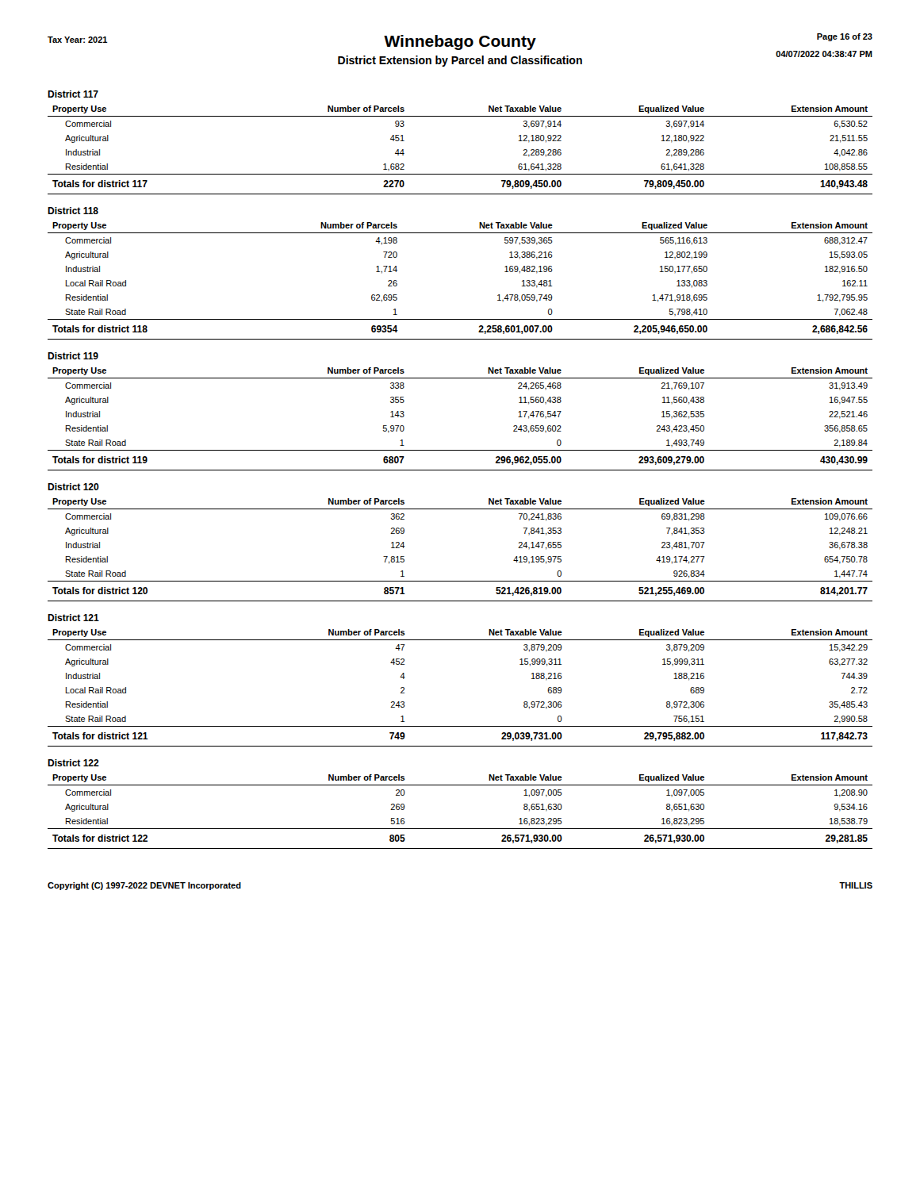Tax Year: 2021
Winnebago County
District Extension by Parcel and Classification
Page 16 of 23
04/07/2022 04:38:47 PM
District 117
| Property Use | Number of Parcels | Net Taxable Value | Equalized Value | Extension Amount |
| --- | --- | --- | --- | --- |
| Commercial | 93 | 3,697,914 | 3,697,914 | 6,530.52 |
| Agricultural | 451 | 12,180,922 | 12,180,922 | 21,511.55 |
| Industrial | 44 | 2,289,286 | 2,289,286 | 4,042.86 |
| Residential | 1,682 | 61,641,328 | 61,641,328 | 108,858.55 |
| Totals for district 117 | 2270 | 79,809,450.00 | 79,809,450.00 | 140,943.48 |
District 118
| Property Use | Number of Parcels | Net Taxable Value | Equalized Value | Extension Amount |
| --- | --- | --- | --- | --- |
| Commercial | 4,198 | 597,539,365 | 565,116,613 | 688,312.47 |
| Agricultural | 720 | 13,386,216 | 12,802,199 | 15,593.05 |
| Industrial | 1,714 | 169,482,196 | 150,177,650 | 182,916.50 |
| Local Rail Road | 26 | 133,481 | 133,083 | 162.11 |
| Residential | 62,695 | 1,478,059,749 | 1,471,918,695 | 1,792,795.95 |
| State Rail Road | 1 | 0 | 5,798,410 | 7,062.48 |
| Totals for district 118 | 69354 | 2,258,601,007.00 | 2,205,946,650.00 | 2,686,842.56 |
District 119
| Property Use | Number of Parcels | Net Taxable Value | Equalized Value | Extension Amount |
| --- | --- | --- | --- | --- |
| Commercial | 338 | 24,265,468 | 21,769,107 | 31,913.49 |
| Agricultural | 355 | 11,560,438 | 11,560,438 | 16,947.55 |
| Industrial | 143 | 17,476,547 | 15,362,535 | 22,521.46 |
| Residential | 5,970 | 243,659,602 | 243,423,450 | 356,858.65 |
| State Rail Road | 1 | 0 | 1,493,749 | 2,189.84 |
| Totals for district 119 | 6807 | 296,962,055.00 | 293,609,279.00 | 430,430.99 |
District 120
| Property Use | Number of Parcels | Net Taxable Value | Equalized Value | Extension Amount |
| --- | --- | --- | --- | --- |
| Commercial | 362 | 70,241,836 | 69,831,298 | 109,076.66 |
| Agricultural | 269 | 7,841,353 | 7,841,353 | 12,248.21 |
| Industrial | 124 | 24,147,655 | 23,481,707 | 36,678.38 |
| Residential | 7,815 | 419,195,975 | 419,174,277 | 654,750.78 |
| State Rail Road | 1 | 0 | 926,834 | 1,447.74 |
| Totals for district 120 | 8571 | 521,426,819.00 | 521,255,469.00 | 814,201.77 |
District 121
| Property Use | Number of Parcels | Net Taxable Value | Equalized Value | Extension Amount |
| --- | --- | --- | --- | --- |
| Commercial | 47 | 3,879,209 | 3,879,209 | 15,342.29 |
| Agricultural | 452 | 15,999,311 | 15,999,311 | 63,277.32 |
| Industrial | 4 | 188,216 | 188,216 | 744.39 |
| Local Rail Road | 2 | 689 | 689 | 2.72 |
| Residential | 243 | 8,972,306 | 8,972,306 | 35,485.43 |
| State Rail Road | 1 | 0 | 756,151 | 2,990.58 |
| Totals for district 121 | 749 | 29,039,731.00 | 29,795,882.00 | 117,842.73 |
District 122
| Property Use | Number of Parcels | Net Taxable Value | Equalized Value | Extension Amount |
| --- | --- | --- | --- | --- |
| Commercial | 20 | 1,097,005 | 1,097,005 | 1,208.90 |
| Agricultural | 269 | 8,651,630 | 8,651,630 | 9,534.16 |
| Residential | 516 | 16,823,295 | 16,823,295 | 18,538.79 |
| Totals for district 122 | 805 | 26,571,930.00 | 26,571,930.00 | 29,281.85 |
Copyright (C) 1997-2022 DEVNET Incorporated
THILLIS